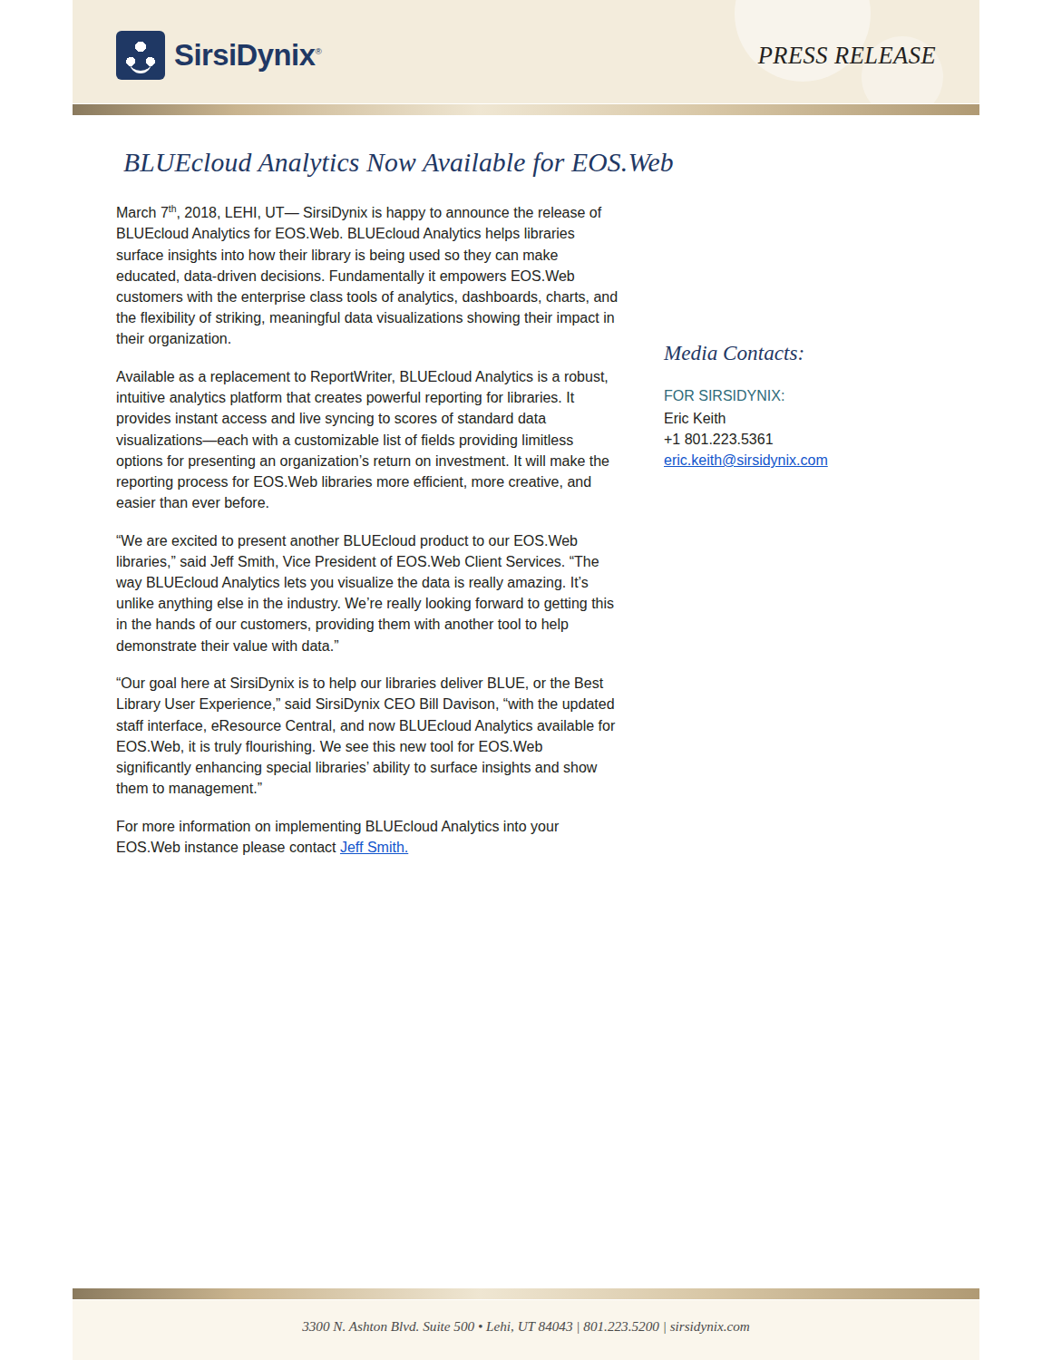SirsiDynix®
PRESS RELEASE
BLUEcloud Analytics Now Available for EOS.Web
March 7th, 2018, LEHI, UT— SirsiDynix is happy to announce the release of BLUEcloud Analytics for EOS.Web. BLUEcloud Analytics helps libraries surface insights into how their library is being used so they can make educated, data-driven decisions. Fundamentally it empowers EOS.Web customers with the enterprise class tools of analytics, dashboards, charts, and the flexibility of striking, meaningful data visualizations showing their impact in their organization.
Available as a replacement to ReportWriter, BLUEcloud Analytics is a robust, intuitive analytics platform that creates powerful reporting for libraries. It provides instant access and live syncing to scores of standard data visualizations—each with a customizable list of fields providing limitless options for presenting an organization’s return on investment. It will make the reporting process for EOS.Web libraries more efficient, more creative, and easier than ever before.
“We are excited to present another BLUEcloud product to our EOS.Web libraries,” said Jeff Smith, Vice President of EOS.Web Client Services. “The way BLUEcloud Analytics lets you visualize the data is really amazing. It’s unlike anything else in the industry. We’re really looking forward to getting this in the hands of our customers, providing them with another tool to help demonstrate their value with data.”
“Our goal here at SirsiDynix is to help our libraries deliver BLUE, or the Best Library User Experience,” said SirsiDynix CEO Bill Davison, “with the updated staff interface, eResource Central, and now BLUEcloud Analytics available for EOS.Web, it is truly flourishing. We see this new tool for EOS.Web significantly enhancing special libraries’ ability to surface insights and show them to management.”
For more information on implementing BLUEcloud Analytics into your EOS.Web instance please contact Jeff Smith.
Media Contacts:
FOR SIRSIDYNIX:
Eric Keith
+1 801.223.5361
eric.keith@sirsidynix.com
3300 N. Ashton Blvd. Suite 500 • Lehi, UT 84043 | 801.223.5200 | sirsidynix.com